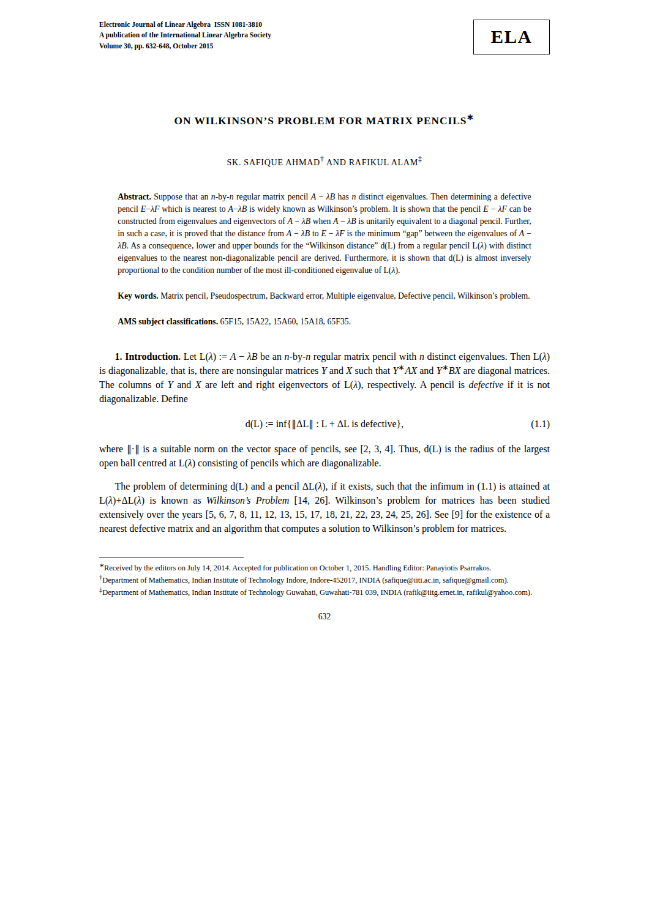Electronic Journal of Linear Algebra ISSN 1081-3810
A publication of the International Linear Algebra Society
Volume 30, pp. 632-648, October 2015
ELA
ON WILKINSON’S PROBLEM FOR MATRIX PENCILS∗
SK. SAFIQUE AHMAD† AND RAFIKUL ALAM‡
Abstract. Suppose that an n-by-n regular matrix pencil A − λB has n distinct eigenvalues. Then determining a defective pencil E−λF which is nearest to A−λB is widely known as Wilkinson’s problem. It is shown that the pencil E − λF can be constructed from eigenvalues and eigenvectors of A − λB when A − λB is unitarily equivalent to a diagonal pencil. Further, in such a case, it is proved that the distance from A − λB to E − λF is the minimum “gap” between the eigenvalues of A − λB. As a consequence, lower and upper bounds for the “Wilkinson distance” d(L) from a regular pencil L(λ) with distinct eigenvalues to the nearest non-diagonalizable pencil are derived. Furthermore, it is shown that d(L) is almost inversely proportional to the condition number of the most ill-conditioned eigenvalue of L(λ).
Key words. Matrix pencil, Pseudospectrum, Backward error, Multiple eigenvalue, Defective pencil, Wilkinson’s problem.
AMS subject classifications. 65F15, 15A22, 15A60, 15A18, 65F35.
1. Introduction. Let L(λ) := A − λB be an n-by-n regular matrix pencil with n distinct eigenvalues. Then L(λ) is diagonalizable, that is, there are nonsingular matrices Y and X such that Y∗AX and Y∗BX are diagonal matrices. The columns of Y and X are left and right eigenvectors of L(λ), respectively. A pencil is defective if it is not diagonalizable. Define
d(L) := inf{∥ΔL∥ : L + ΔL is defective}, (1.1)
where ∥·∥ is a suitable norm on the vector space of pencils, see [2, 3, 4]. Thus, d(L) is the radius of the largest open ball centred at L(λ) consisting of pencils which are diagonalizable.
The problem of determining d(L) and a pencil ΔL(λ), if it exists, such that the infimum in (1.1) is attained at L(λ)+ΔL(λ) is known as Wilkinson’s Problem [14, 26]. Wilkinson’s problem for matrices has been studied extensively over the years [5, 6, 7, 8, 11, 12, 13, 15, 17, 18, 21, 22, 23, 24, 25, 26]. See [9] for the existence of a nearest defective matrix and an algorithm that computes a solution to Wilkinson’s problem for matrices.
∗Received by the editors on July 14, 2014. Accepted for publication on October 1, 2015. Handling Editor: Panayiotis Psarrakos.
†Department of Mathematics, Indian Institute of Technology Indore, Indore-452017, INDIA (safique@iiti.ac.in, safique@gmail.com).
‡Department of Mathematics, Indian Institute of Technology Guwahati, Guwahati-781 039, INDIA (rafik@iitg.ernet.in, rafikul@yahoo.com).
632